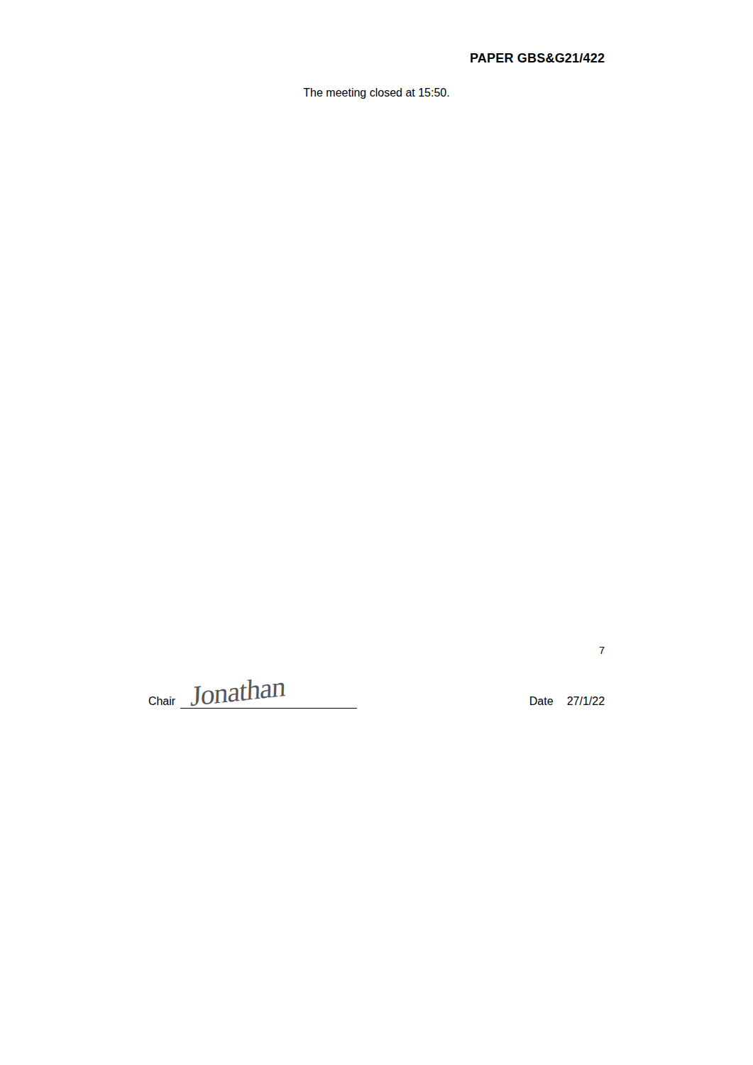PAPER GBS&G21/422
The meeting closed at 15:50.
7
Chair
Jonathan
Date 27/1/22